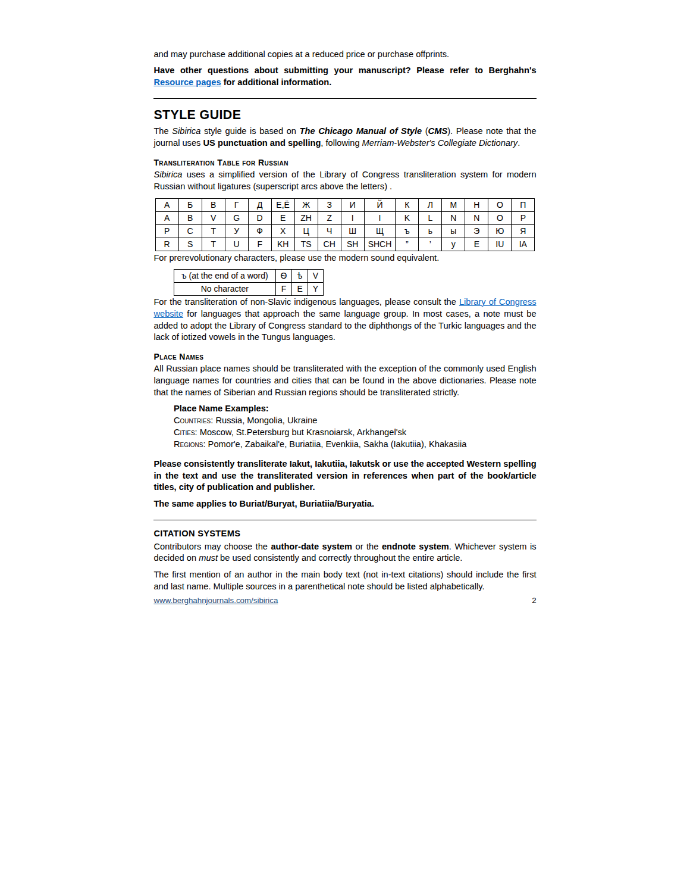and may purchase additional copies at a reduced price or purchase offprints.
Have other questions about submitting your manuscript? Please refer to Berghahn's Resource pages for additional information.
STYLE GUIDE
The Sibirica style guide is based on The Chicago Manual of Style (CMS). Please note that the journal uses US punctuation and spelling, following Merriam-Webster's Collegiate Dictionary.
Transliteration Table for Russian
Sibirica uses a simplified version of the Library of Congress transliteration system for modern Russian without ligatures (superscript arcs above the letters) .
| А | Б | В | Г | Д | Е,Ё | Ж | З | И | Й | К | Л | М | Н | О | П |
| A | B | V | G | D | E | ZH | Z | I | I | K | L | N | N | O | P |
| Р | С | Т | У | Ф | Х | Ц | Ч | Ш | Щ | ъ | ь | ы | Э | Ю | Я |
| R | S | T | U | F | KH | TS | CH | SH | SHCH | ” | ’ | y | E | IU | IA |
For prerevolutionary characters, please use the modern sound equivalent.
| ъ (at the end of a word) | Ѳ | ѣ | V |
| No character | F | E | Y |
For the transliteration of non-Slavic indigenous languages, please consult the Library of Congress website for languages that approach the same language group. In most cases, a note must be added to adopt the Library of Congress standard to the diphthongs of the Turkic languages and the lack of iotized vowels in the Tungus languages.
Place Names
All Russian place names should be transliterated with the exception of the commonly used English language names for countries and cities that can be found in the above dictionaries. Please note that the names of Siberian and Russian regions should be transliterated strictly.
Place Name Examples:
Countries: Russia, Mongolia, Ukraine
Cities: Moscow, St.Petersburg but Krasnoiarsk, Arkhangel'sk
Regions: Pomor'e, Zabaikal'e, Buriatiia, Evenkiia, Sakha (Iakutiia), Khakasiia
Please consistently transliterate Iakut, Iakutiia, Iakutsk or use the accepted Western spelling in the text and use the transliterated version in references when part of the book/article titles, city of publication and publisher.
The same applies to Buriat/Buryat, Buriatiia/Buryatia.
CITATION SYSTEMS
Contributors may choose the author-date system or the endnote system. Whichever system is decided on must be used consistently and correctly throughout the entire article.
The first mention of an author in the main body text (not in-text citations) should include the first and last name. Multiple sources in a parenthetical note should be listed alphabetically.
www.berghahnjournals.com/sibirica 2